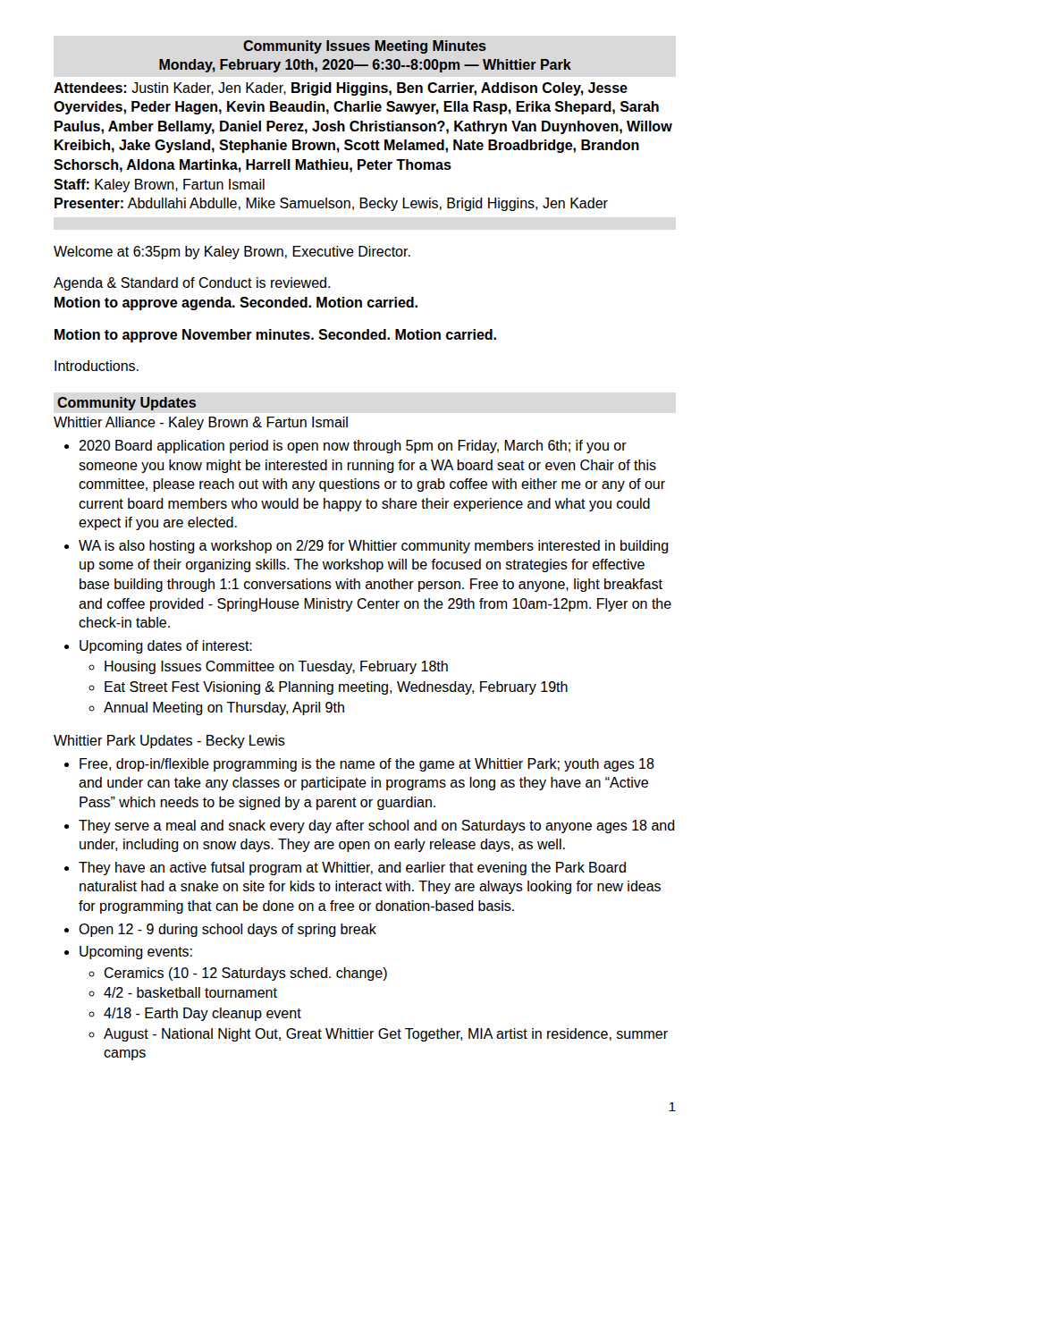Community Issues Meeting Minutes
Monday, February 10th, 2020— 6:30--8:00pm — Whittier Park
Attendees: Justin Kader, Jen Kader, Brigid Higgins, Ben Carrier, Addison Coley, Jesse Oyervides, Peder Hagen, Kevin Beaudin, Charlie Sawyer, Ella Rasp, Erika Shepard, Sarah Paulus, Amber Bellamy, Daniel Perez, Josh Christianson?, Kathryn Van Duynhoven, Willow Kreibich, Jake Gysland, Stephanie Brown, Scott Melamed, Nate Broadbridge, Brandon Schorsch, Aldona Martinka, Harrell Mathieu, Peter Thomas
Staff: Kaley Brown, Fartun Ismail
Presenter: Abdullahi Abdulle, Mike Samuelson, Becky Lewis, Brigid Higgins, Jen Kader
Welcome at 6:35pm by Kaley Brown, Executive Director.
Agenda & Standard of Conduct is reviewed.
Motion to approve agenda. Seconded. Motion carried.
Motion to approve November minutes. Seconded. Motion carried.
Introductions.
Community Updates
Whittier Alliance - Kaley Brown & Fartun Ismail
2020 Board application period is open now through 5pm on Friday, March 6th; if you or someone you know might be interested in running for a WA board seat or even Chair of this committee, please reach out with any questions or to grab coffee with either me or any of our current board members who would be happy to share their experience and what you could expect if you are elected.
WA is also hosting a workshop on 2/29 for Whittier community members interested in building up some of their organizing skills. The workshop will be focused on strategies for effective base building through 1:1 conversations with another person. Free to anyone, light breakfast and coffee provided - SpringHouse Ministry Center on the 29th from 10am-12pm. Flyer on the check-in table.
Upcoming dates of interest:
Housing Issues Committee on Tuesday, February 18th
Eat Street Fest Visioning & Planning meeting, Wednesday, February 19th
Annual Meeting on Thursday, April 9th
Whittier Park Updates - Becky Lewis
Free, drop-in/flexible programming is the name of the game at Whittier Park; youth ages 18 and under can take any classes or participate in programs as long as they have an “Active Pass” which needs to be signed by a parent or guardian.
They serve a meal and snack every day after school and on Saturdays to anyone ages 18 and under, including on snow days. They are open on early release days, as well.
They have an active futsal program at Whittier, and earlier that evening the Park Board naturalist had a snake on site for kids to interact with. They are always looking for new ideas for programming that can be done on a free or donation-based basis.
Open 12 - 9 during school days of spring break
Upcoming events:
Ceramics (10 - 12 Saturdays sched. change)
4/2 - basketball tournament
4/18 - Earth Day cleanup event
August - National Night Out, Great Whittier Get Together, MIA artist in residence, summer camps
1